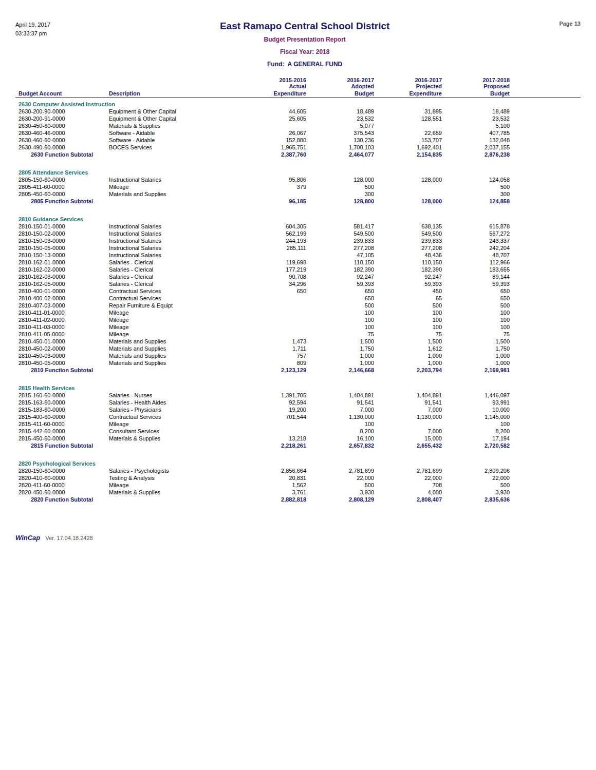April 19, 2017
03:33:37 pm
East Ramapo Central School District
Budget Presentation Report
Fiscal Year: 2018
Fund: A GENERAL FUND
Page 13
| | | 2015-2016 Actual | 2016-2017 Adopted | 2016-2017 Projected | 2017-2018 Proposed | |
| --- | --- | --- | --- | --- | --- | --- |
| Budget Account | Description | Expenditure | Budget | Expenditure | Budget | |
| 2630 Computer Assisted Instruction |
| 2630-200-90-0000 | Equipment & Other Capital | 44,605 | 18,489 | 31,895 | 18,489 | |
| 2630-200-91-0000 | Equipment & Other Capital | 25,605 | 23,532 | 128,551 | 23,532 | |
| 2630-450-60-0000 | Materials & Supplies | | 5,077 | | 5,100 | |
| 2630-460-46-0000 | Software - Aidable | 26,067 | 375,543 | 22,659 | 407,785 | |
| 2630-460-60-0000 | Software - Aidable | 152,880 | 130,236 | 153,707 | 132,048 | |
| 2630-490-60-0000 | BOCES Services | 1,965,751 | 1,700,103 | 1,692,401 | 2,037,155 | |
| 2630 Function Subtotal | 2,387,760 | 2,464,077 | 2,154,835 | 2,876,238 | |
| 2805 Attendance Services |
| 2805-150-60-0000 | Instructional Salaries | 95,806 | 128,000 | 128,000 | 124,058 | |
| 2805-411-60-0000 | Mileage | 379 | 500 | | 500 | |
| 2805-450-60-0000 | Materials and Supplies | | 300 | | 300 | |
| 2805 Function Subtotal | 96,185 | 128,800 | 128,000 | 124,858 | |
| 2810 Guidance Services |
| 2810-150-01-0000 | Instructional Salaries | 604,305 | 581,417 | 638,135 | 615,878 | |
| 2810-150-02-0000 | Instructional Salaries | 562,199 | 549,500 | 549,500 | 567,272 | |
| 2810-150-03-0000 | Instructional Salaries | 244,193 | 239,833 | 239,833 | 243,337 | |
| 2810-150-05-0000 | Instructional Salaries | 285,111 | 277,208 | 277,208 | 242,204 | |
| 2810-150-13-0000 | Instructional Salaries | | 47,105 | 48,436 | 48,707 | |
| 2810-162-01-0000 | Salaries - Clerical | 119,698 | 110,150 | 110,150 | 112,966 | |
| 2810-162-02-0000 | Salaries - Clerical | 177,219 | 182,390 | 182,390 | 183,655 | |
| 2810-162-03-0000 | Salaries - Clerical | 90,708 | 92,247 | 92,247 | 89,144 | |
| 2810-162-05-0000 | Salaries - Clerical | 34,296 | 59,393 | 59,393 | 59,393 | |
| 2810-400-01-0000 | Contractual Services | 650 | 650 | 450 | 650 | |
| 2810-400-02-0000 | Contractual Services | | 650 | 65 | 650 | |
| 2810-407-03-0000 | Repair Furniture & Equipt | | 500 | 500 | 500 | |
| 2810-411-01-0000 | Mileage | | 100 | 100 | 100 | |
| 2810-411-02-0000 | Mileage | | 100 | 100 | 100 | |
| 2810-411-03-0000 | Mileage | | 100 | 100 | 100 | |
| 2810-411-05-0000 | Mileage | | 75 | 75 | 75 | |
| 2810-450-01-0000 | Materials and Supplies | 1,473 | 1,500 | 1,500 | 1,500 | |
| 2810-450-02-0000 | Materials and Supplies | 1,711 | 1,750 | 1,612 | 1,750 | |
| 2810-450-03-0000 | Materials and Supplies | 757 | 1,000 | 1,000 | 1,000 | |
| 2810-450-05-0000 | Materials and Supplies | 809 | 1,000 | 1,000 | 1,000 | |
| 2810 Function Subtotal | 2,123,129 | 2,146,668 | 2,203,794 | 2,169,981 | |
| 2815 Health Services |
| 2815-160-60-0000 | Salaries - Nurses | 1,391,705 | 1,404,891 | 1,404,891 | 1,446,097 | |
| 2815-163-60-0000 | Salaries - Health Aides | 92,594 | 91,541 | 91,541 | 93,991 | |
| 2815-183-60-0000 | Salaries - Physicians | 19,200 | 7,000 | 7,000 | 10,000 | |
| 2815-400-60-0000 | Contractual Services | 701,544 | 1,130,000 | 1,130,000 | 1,145,000 | |
| 2815-411-60-0000 | Mileage | | 100 | | 100 | |
| 2815-442-60-0000 | Consultant Services | | 8,200 | 7,000 | 8,200 | |
| 2815-450-60-0000 | Materials & Supplies | 13,218 | 16,100 | 15,000 | 17,194 | |
| 2815 Function Subtotal | 2,218,261 | 2,657,832 | 2,655,432 | 2,720,582 | |
| 2820 Psychological Services |
| 2820-150-60-0000 | Salaries - Psychologists | 2,856,664 | 2,781,699 | 2,781,699 | 2,809,206 | |
| 2820-410-60-0000 | Testing & Analysis | 20,831 | 22,000 | 22,000 | 22,000 | |
| 2820-411-60-0000 | Mileage | 1,562 | 500 | 708 | 500 | |
| 2820-450-60-0000 | Materials & Supplies | 3,761 | 3,930 | 4,000 | 3,930 | |
| 2820 Function Subtotal | 2,882,818 | 2,808,129 | 2,808,407 | 2,835,636 | |
WinCap Ver. 17.04.18.2428